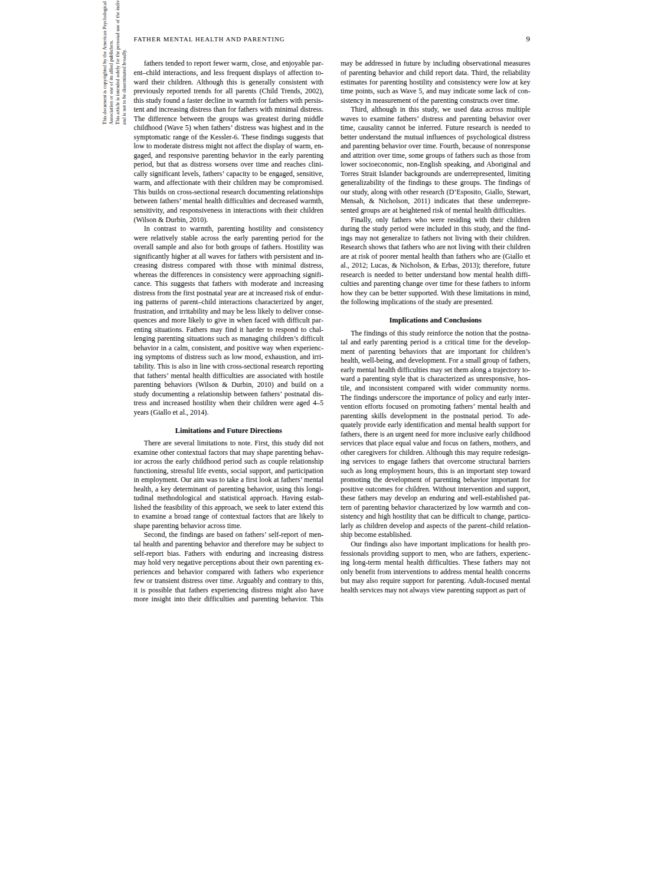This document is copyrighted by the American Psychological Association or one of its allied publishers.
This article is intended solely for the personal use of the individual user and is not to be disseminated broadly.
Father Mental Health and Parenting 9
fathers tended to report fewer warm, close, and enjoyable parent–child interactions, and less frequent displays of affection toward their children. Although this is generally consistent with previously reported trends for all parents (Child Trends, 2002), this study found a faster decline in warmth for fathers with persistent and increasing distress than for fathers with minimal distress. The difference between the groups was greatest during middle childhood (Wave 5) when fathers’ distress was highest and in the symptomatic range of the Kessler-6. These findings suggests that low to moderate distress might not affect the display of warm, engaged, and responsive parenting behavior in the early parenting period, but that as distress worsens over time and reaches clinically significant levels, fathers’ capacity to be engaged, sensitive, warm, and affectionate with their children may be compromised. This builds on cross-sectional research documenting relationships between fathers’ mental health difficulties and decreased warmth, sensitivity, and responsiveness in interactions with their children (Wilson & Durbin, 2010).
In contrast to warmth, parenting hostility and consistency were relatively stable across the early parenting period for the overall sample and also for both groups of fathers. Hostility was significantly higher at all waves for fathers with persistent and increasing distress compared with those with minimal distress, whereas the differences in consistency were approaching significance. This suggests that fathers with moderate and increasing distress from the first postnatal year are at increased risk of enduring patterns of parent–child interactions characterized by anger, frustration, and irritability and may be less likely to deliver consequences and more likely to give in when faced with difficult parenting situations. Fathers may find it harder to respond to challenging parenting situations such as managing children’s difficult behavior in a calm, consistent, and positive way when experiencing symptoms of distress such as low mood, exhaustion, and irritability. This is also in line with cross-sectional research reporting that fathers’ mental health difficulties are associated with hostile parenting behaviors (Wilson & Durbin, 2010) and build on a study documenting a relationship between fathers’ postnatal distress and increased hostility when their children were aged 4–5 years (Giallo et al., 2014).
Limitations and Future Directions
There are several limitations to note. First, this study did not examine other contextual factors that may shape parenting behavior across the early childhood period such as couple relationship functioning, stressful life events, social support, and participation in employment. Our aim was to take a first look at fathers’ mental health, a key determinant of parenting behavior, using this longitudinal methodological and statistical approach. Having established the feasibility of this approach, we seek to later extend this to examine a broad range of contextual factors that are likely to shape parenting behavior across time.
Second, the findings are based on fathers’ self-report of mental health and parenting behavior and therefore may be subject to self-report bias. Fathers with enduring and increasing distress may hold very negative perceptions about their own parenting experiences and behavior compared with fathers who experience few or transient distress over time. Arguably and contrary to this, it is possible that fathers experiencing distress might also have more insight into their difficulties and parenting behavior. This may be addressed in future by including observational measures of parenting behavior and child report data. Third, the reliability estimates for parenting hostility and consistency were low at key time points, such as Wave 5, and may indicate some lack of consistency in measurement of the parenting constructs over time.
Third, although in this study, we used data across multiple waves to examine fathers’ distress and parenting behavior over time, causality cannot be inferred. Future research is needed to better understand the mutual influences of psychological distress and parenting behavior over time. Fourth, because of nonresponse and attrition over time, some groups of fathers such as those from lower socioeconomic, non-English speaking, and Aboriginal and Torres Strait Islander backgrounds are underrepresented, limiting generalizability of the findings to these groups. The findings of our study, along with other research (D’Esposito, Giallo, Stewart, Mensah, & Nicholson, 2011) indicates that these underrepresented groups are at heightened risk of mental health difficulties.
Finally, only fathers who were residing with their children during the study period were included in this study, and the findings may not generalize to fathers not living with their children. Research shows that fathers who are not living with their children are at risk of poorer mental health than fathers who are (Giallo et al., 2012; Lucas, & Nicholson, & Erbas, 2013); therefore, future research is needed to better understand how mental health difficulties and parenting change over time for these fathers to inform how they can be better supported. With these limitations in mind, the following implications of the study are presented.
Implications and Conclusions
The findings of this study reinforce the notion that the postnatal and early parenting period is a critical time for the development of parenting behaviors that are important for children’s health, well-being, and development. For a small group of fathers, early mental health difficulties may set them along a trajectory toward a parenting style that is characterized as unresponsive, hostile, and inconsistent compared with wider community norms. The findings underscore the importance of policy and early intervention efforts focused on promoting fathers’ mental health and parenting skills development in the postnatal period. To adequately provide early identification and mental health support for fathers, there is an urgent need for more inclusive early childhood services that place equal value and focus on fathers, mothers, and other caregivers for children. Although this may require redesigning services to engage fathers that overcome structural barriers such as long employment hours, this is an important step toward promoting the development of parenting behavior important for positive outcomes for children. Without intervention and support, these fathers may develop an enduring and well-established pattern of parenting behavior characterized by low warmth and consistency and high hostility that can be difficult to change, particularly as children develop and aspects of the parent–child relationship become established.
Our findings also have important implications for health professionals providing support to men, who are fathers, experiencing long-term mental health difficulties. These fathers may not only benefit from interventions to address mental health concerns but may also require support for parenting. Adult-focused mental health services may not always view parenting support as part of